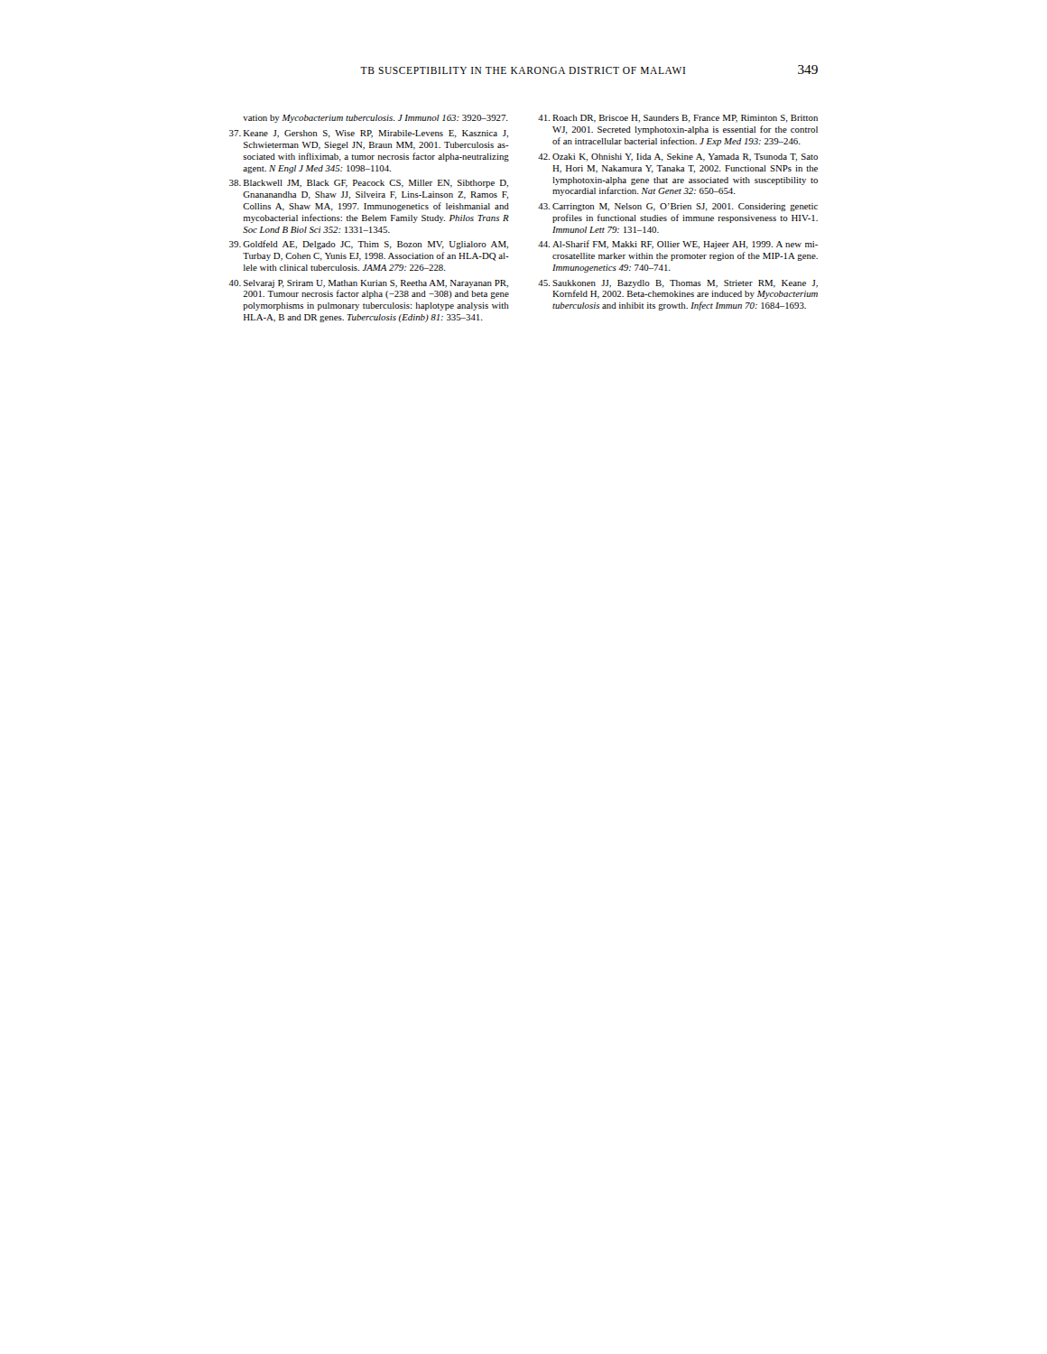TB susceptibility in the Karonga District of Malawi
349
vation by Mycobacterium tuberculosis. J Immunol 163: 3920–3927.
37. Keane J, Gershon S, Wise RP, Mirabile-Levens E, Kasznica J, Schwieterman WD, Siegel JN, Braun MM, 2001. Tuberculosis associated with infliximab, a tumor necrosis factor alpha-neutralizing agent. N Engl J Med 345: 1098–1104.
38. Blackwell JM, Black GF, Peacock CS, Miller EN, Sibthorpe D, Gnananandha D, Shaw JJ, Silveira F, Lins-Lainson Z, Ramos F, Collins A, Shaw MA, 1997. Immunogenetics of leishmanial and mycobacterial infections: the Belem Family Study. Philos Trans R Soc Lond B Biol Sci 352: 1331–1345.
39. Goldfeld AE, Delgado JC, Thim S, Bozon MV, Uglialoro AM, Turbay D, Cohen C, Yunis EJ, 1998. Association of an HLA-DQ allele with clinical tuberculosis. JAMA 279: 226–228.
40. Selvaraj P, Sriram U, Mathan Kurian S, Reetha AM, Narayanan PR, 2001. Tumour necrosis factor alpha (−238 and −308) and beta gene polymorphisms in pulmonary tuberculosis: haplotype analysis with HLA-A, B and DR genes. Tuberculosis (Edinb) 81: 335–341.
41. Roach DR, Briscoe H, Saunders B, France MP, Riminton S, Britton WJ, 2001. Secreted lymphotoxin-alpha is essential for the control of an intracellular bacterial infection. J Exp Med 193: 239–246.
42. Ozaki K, Ohnishi Y, Iida A, Sekine A, Yamada R, Tsunoda T, Sato H, Hori M, Nakamura Y, Tanaka T, 2002. Functional SNPs in the lymphotoxin-alpha gene that are associated with susceptibility to myocardial infarction. Nat Genet 32: 650–654.
43. Carrington M, Nelson G, O’Brien SJ, 2001. Considering genetic profiles in functional studies of immune responsiveness to HIV-1. Immunol Lett 79: 131–140.
44. Al-Sharif FM, Makki RF, Ollier WE, Hajeer AH, 1999. A new microsatellite marker within the promoter region of the MIP-1A gene. Immunogenetics 49: 740–741.
45. Saukkonen JJ, Bazydlo B, Thomas M, Strieter RM, Keane J, Kornfeld H, 2002. Beta-chemokines are induced by Mycobacterium tuberculosis and inhibit its growth. Infect Immun 70: 1684–1693.